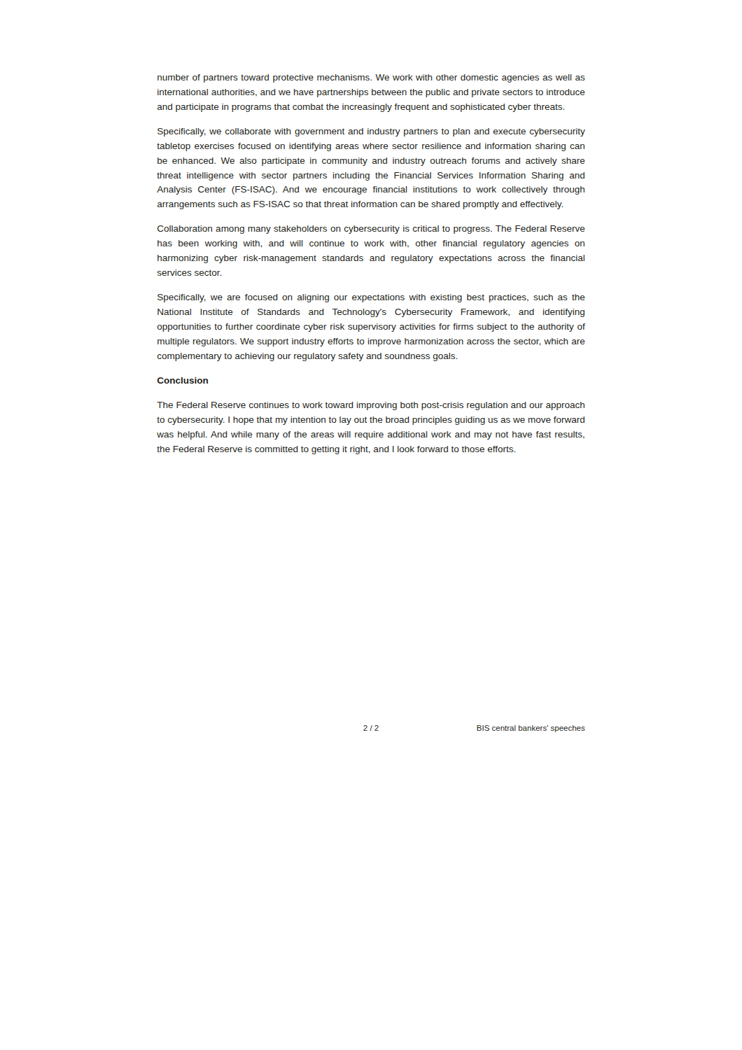number of partners toward protective mechanisms. We work with other domestic agencies as well as international authorities, and we have partnerships between the public and private sectors to introduce and participate in programs that combat the increasingly frequent and sophisticated cyber threats.
Specifically, we collaborate with government and industry partners to plan and execute cybersecurity tabletop exercises focused on identifying areas where sector resilience and information sharing can be enhanced. We also participate in community and industry outreach forums and actively share threat intelligence with sector partners including the Financial Services Information Sharing and Analysis Center (FS-ISAC). And we encourage financial institutions to work collectively through arrangements such as FS-ISAC so that threat information can be shared promptly and effectively.
Collaboration among many stakeholders on cybersecurity is critical to progress. The Federal Reserve has been working with, and will continue to work with, other financial regulatory agencies on harmonizing cyber risk-management standards and regulatory expectations across the financial services sector.
Specifically, we are focused on aligning our expectations with existing best practices, such as the National Institute of Standards and Technology's Cybersecurity Framework, and identifying opportunities to further coordinate cyber risk supervisory activities for firms subject to the authority of multiple regulators. We support industry efforts to improve harmonization across the sector, which are complementary to achieving our regulatory safety and soundness goals.
Conclusion
The Federal Reserve continues to work toward improving both post-crisis regulation and our approach to cybersecurity. I hope that my intention to lay out the broad principles guiding us as we move forward was helpful. And while many of the areas will require additional work and may not have fast results, the Federal Reserve is committed to getting it right, and I look forward to those efforts.
2 / 2
BIS central bankers' speeches